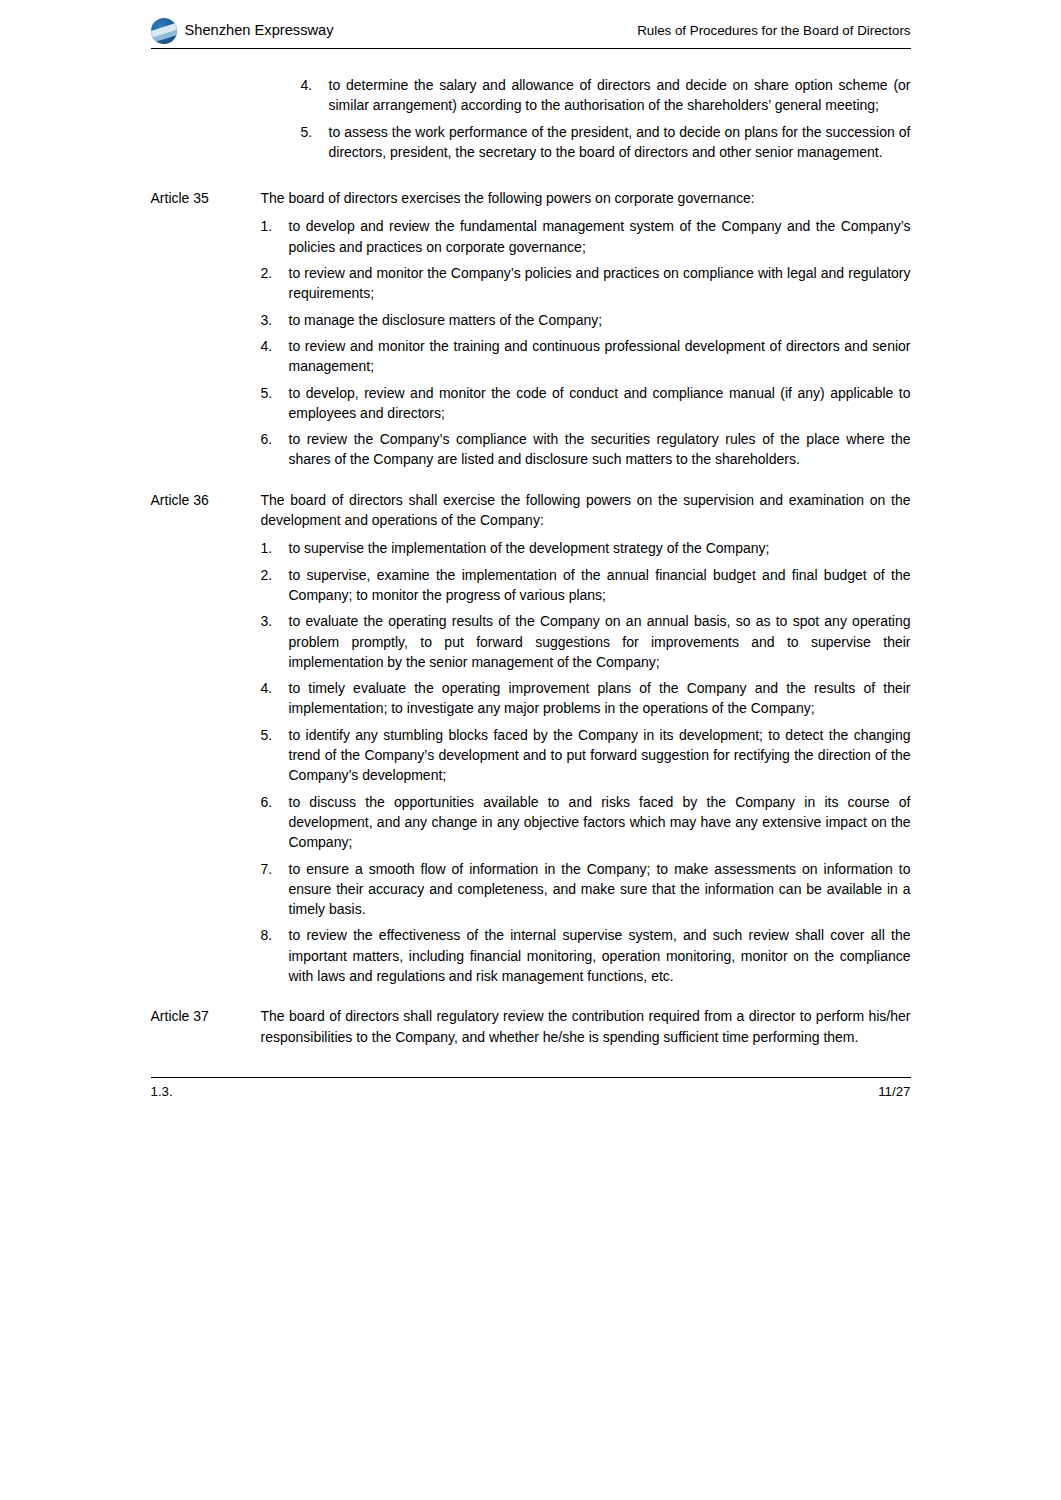Shenzhen Expressway
Rules of Procedures for the Board of Directors
4. to determine the salary and allowance of directors and decide on share option scheme (or similar arrangement) according to the authorisation of the shareholders’ general meeting;
5. to assess the work performance of the president, and to decide on plans for the succession of directors, president, the secretary to the board of directors and other senior management.
Article 35
The board of directors exercises the following powers on corporate governance:
1. to develop and review the fundamental management system of the Company and the Company’s policies and practices on corporate governance;
2. to review and monitor the Company’s policies and practices on compliance with legal and regulatory requirements;
3. to manage the disclosure matters of the Company;
4. to review and monitor the training and continuous professional development of directors and senior management;
5. to develop, review and monitor the code of conduct and compliance manual (if any) applicable to employees and directors;
6. to review the Company’s compliance with the securities regulatory rules of the place where the shares of the Company are listed and disclosure such matters to the shareholders.
Article 36
The board of directors shall exercise the following powers on the supervision and examination on the development and operations of the Company:
1. to supervise the implementation of the development strategy of the Company;
2. to supervise, examine the implementation of the annual financial budget and final budget of the Company; to monitor the progress of various plans;
3. to evaluate the operating results of the Company on an annual basis, so as to spot any operating problem promptly, to put forward suggestions for improvements and to supervise their implementation by the senior management of the Company;
4. to timely evaluate the operating improvement plans of the Company and the results of their implementation; to investigate any major problems in the operations of the Company;
5. to identify any stumbling blocks faced by the Company in its development; to detect the changing trend of the Company’s development and to put forward suggestion for rectifying the direction of the Company’s development;
6. to discuss the opportunities available to and risks faced by the Company in its course of development, and any change in any objective factors which may have any extensive impact on the Company;
7. to ensure a smooth flow of information in the Company; to make assessments on information to ensure their accuracy and completeness, and make sure that the information can be available in a timely basis.
8. to review the effectiveness of the internal supervise system, and such review shall cover all the important matters, including financial monitoring, operation monitoring, monitor on the compliance with laws and regulations and risk management functions, etc.
Article 37
The board of directors shall regulatory review the contribution required from a director to perform his/her responsibilities to the Company, and whether he/she is spending sufficient time performing them.
1.3.
11/27